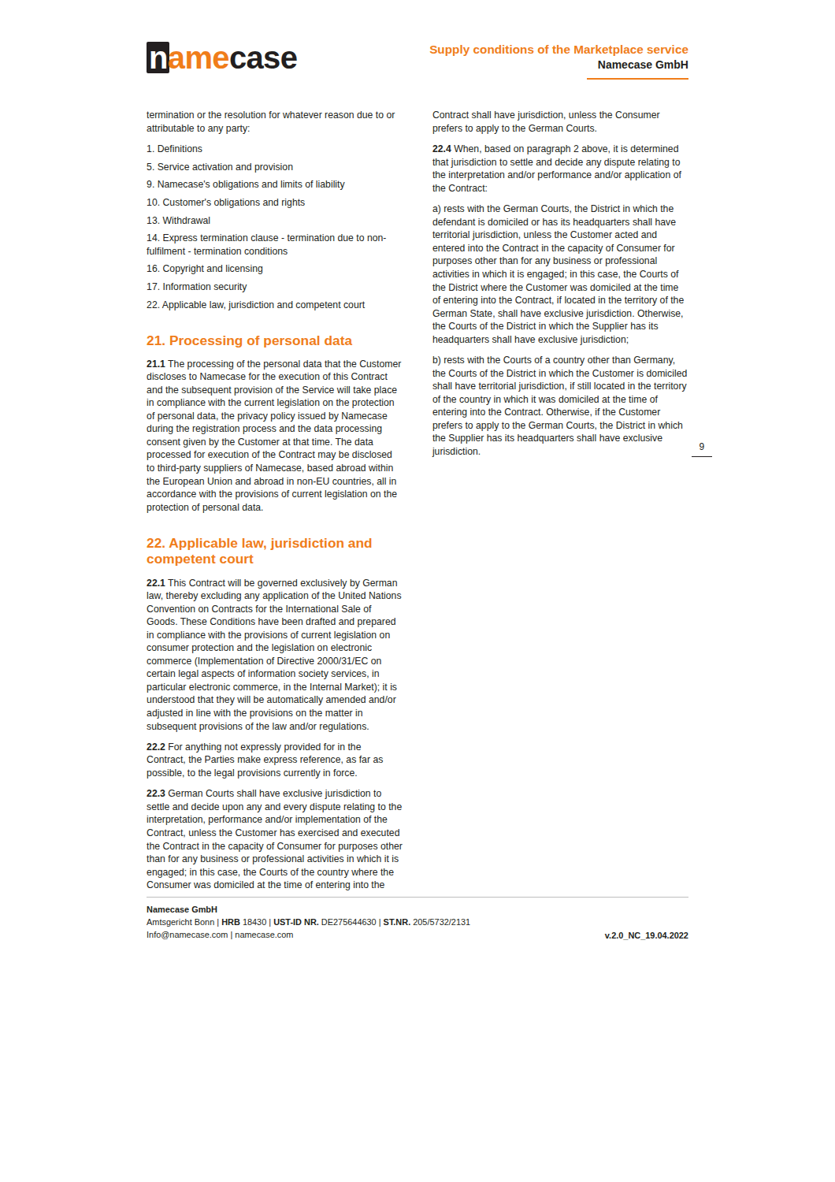name case
Supply conditions of the Marketplace service
Namecase GmbH
9
termination or the resolution for whatever reason due to or attributable to any party:
1. Definitions
5. Service activation and provision
9. Namecase's obligations and limits of liability
10. Customer's obligations and rights
13. Withdrawal
14. Express termination clause - termination due to non-fulfilment - termination conditions
16. Copyright and licensing
17. Information security
22. Applicable law, jurisdiction and competent court
21. Processing of personal data
21.1 The processing of the personal data that the Customer discloses to Namecase for the execution of this Contract and the subsequent provision of the Service will take place in compliance with the current legislation on the protection of personal data, the privacy policy issued by Namecase during the registration process and the data processing consent given by the Customer at that time. The data processed for execution of the Contract may be disclosed to third-party suppliers of Namecase, based abroad within the European Union and abroad in non-EU countries, all in accordance with the provisions of current legislation on the protection of personal data.
22. Applicable law, jurisdiction and competent court
22.1 This Contract will be governed exclusively by German law, thereby excluding any application of the United Nations Convention on Contracts for the International Sale of Goods. These Conditions have been drafted and prepared in compliance with the provisions of current legislation on consumer protection and the legislation on electronic commerce (Implementation of Directive 2000/31/EC on certain legal aspects of information society services, in particular electronic commerce, in the Internal Market); it is understood that they will be automatically amended and/or adjusted in line with the provisions on the matter in subsequent provisions of the law and/or regulations.
22.2 For anything not expressly provided for in the Contract, the Parties make express reference, as far as possible, to the legal provisions currently in force.
22.3 German Courts shall have exclusive jurisdiction to settle and decide upon any and every dispute relating to the interpretation, performance and/or implementation of the Contract, unless the Customer has exercised and executed the Contract in the capacity of Consumer for purposes other than for any business or professional activities in which it is engaged; in this case, the Courts of the country where the Consumer was domiciled at the time of entering into the
Contract shall have jurisdiction, unless the Consumer prefers to apply to the German Courts.
22.4 When, based on paragraph 2 above, it is determined that jurisdiction to settle and decide any dispute relating to the interpretation and/or performance and/or application of the Contract:
a) rests with the German Courts, the District in which the defendant is domiciled or has its headquarters shall have territorial jurisdiction, unless the Customer acted and entered into the Contract in the capacity of Consumer for purposes other than for any business or professional activities in which it is engaged; in this case, the Courts of the District where the Customer was domiciled at the time of entering into the Contract, if located in the territory of the German State, shall have exclusive jurisdiction. Otherwise, the Courts of the District in which the Supplier has its headquarters shall have exclusive jurisdiction;
b) rests with the Courts of a country other than Germany, the Courts of the District in which the Customer is domiciled shall have territorial jurisdiction, if still located in the territory of the country in which it was domiciled at the time of entering into the Contract. Otherwise, if the Customer prefers to apply to the German Courts, the District in which the Supplier has its headquarters shall have exclusive jurisdiction.
Namecase GmbH
Amtsgericht Bonn | HRB 18430 | UST-ID NR. DE275644630 | ST.NR. 205/5732/2131
Info@namecase.com | namecase.com
v.2.0_NC_19.04.2022